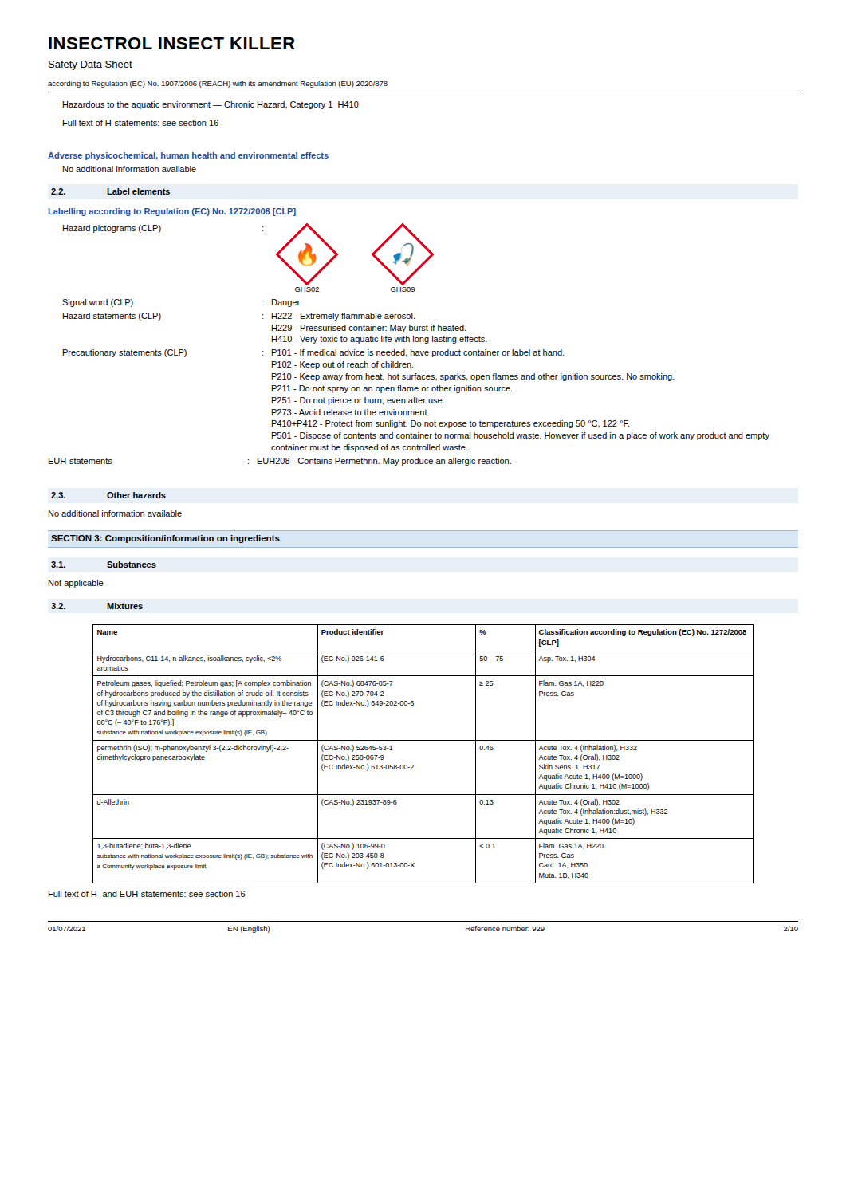INSECTROL INSECT KILLER
Safety Data Sheet
according to Regulation (EC) No. 1907/2006 (REACH) with its amendment Regulation (EU) 2020/878
Hazardous to the aquatic environment — Chronic Hazard, Category 1 H410
Full text of H-statements: see section 16
Adverse physicochemical, human health and environmental effects
No additional information available
2.2. Label elements
Labelling according to Regulation (EC) No. 1272/2008 [CLP]
Hazard pictograms (CLP)
:
🔥
GHS02
🎣
GHS09
Signal word (CLP)
:
Danger
Hazard statements (CLP)
:
H222 - Extremely flammable aerosol.
H229 - Pressurised container: May burst if heated.
H410 - Very toxic to aquatic life with long lasting effects.
Precautionary statements (CLP)
:
P101 - If medical advice is needed, have product container or label at hand.
P102 - Keep out of reach of children.
P210 - Keep away from heat, hot surfaces, sparks, open flames and other ignition sources. No smoking.
P211 - Do not spray on an open flame or other ignition source.
P251 - Do not pierce or burn, even after use.
P273 - Avoid release to the environment.
P410+P412 - Protect from sunlight. Do not expose to temperatures exceeding 50 °C, 122 °F.
P501 - Dispose of contents and container to normal household waste. However if used in a place of work any product and empty container must be disposed of as controlled waste..
EUH-statements
:
EUH208 - Contains Permethrin. May produce an allergic reaction.
2.3. Other hazards
No additional information available
SECTION 3: Composition/information on ingredients
3.1. Substances
Not applicable
3.2. Mixtures
| Name | Product identifier | % | Classification according to Regulation (EC) No. 1272/2008 [CLP] |
| --- | --- | --- | --- |
| Hydrocarbons, C11-14, n-alkanes, isoalkanes, cyclic, <2% aromatics | (EC-No.) 926-141-6 | 50 – 75 | Asp. Tox. 1, H304 |
| Petroleum gases, liquefied; Petroleum gas; [A complex combination of hydrocarbons produced by the distillation of crude oil. It consists of hydrocarbons having carbon numbers predominantly in the range of C3 through C7 and boiling in the range of approximately– 40°C to 80°C (– 40°F to 176°F).] substance with national workplace exposure limit(s) (IE, GB) | (CAS-No.) 68476-85-7 (EC-No.) 270-704-2 (EC Index-No.) 649-202-00-6 | ≥ 25 | Flam. Gas 1A, H220 Press. Gas |
| permethrin (ISO); m-phenoxybenzyl 3-(2,2-dichorovinyl)-2,2-dimethylcyclopro panecarboxylate | (CAS-No.) 52645-53-1 (EC-No.) 258-067-9 (EC Index-No.) 613-058-00-2 | 0.46 | Acute Tox. 4 (Inhalation), H332 Acute Tox. 4 (Oral), H302 Skin Sens. 1, H317 Aquatic Acute 1, H400 (M=1000) Aquatic Chronic 1, H410 (M=1000) |
| d-Allethrin | (CAS-No.) 231937-89-6 | 0.13 | Acute Tox. 4 (Oral), H302 Acute Tox. 4 (Inhalation:dust,mist), H332 Aquatic Acute 1, H400 (M=10) Aquatic Chronic 1, H410 |
| 1,3-butadiene; buta-1,3-diene substance with national workplace exposure limit(s) (IE, GB); substance with a Community workplace exposure limit | (CAS-No.) 106-99-0 (EC-No.) 203-450-8 (EC Index-No.) 601-013-00-X | < 0.1 | Flam. Gas 1A, H220 Press. Gas Carc. 1A, H350 Muta. 1B, H340 |
Full text of H- and EUH-statements: see section 16
01/07/2021
EN (English)
Reference number: 929
2/10